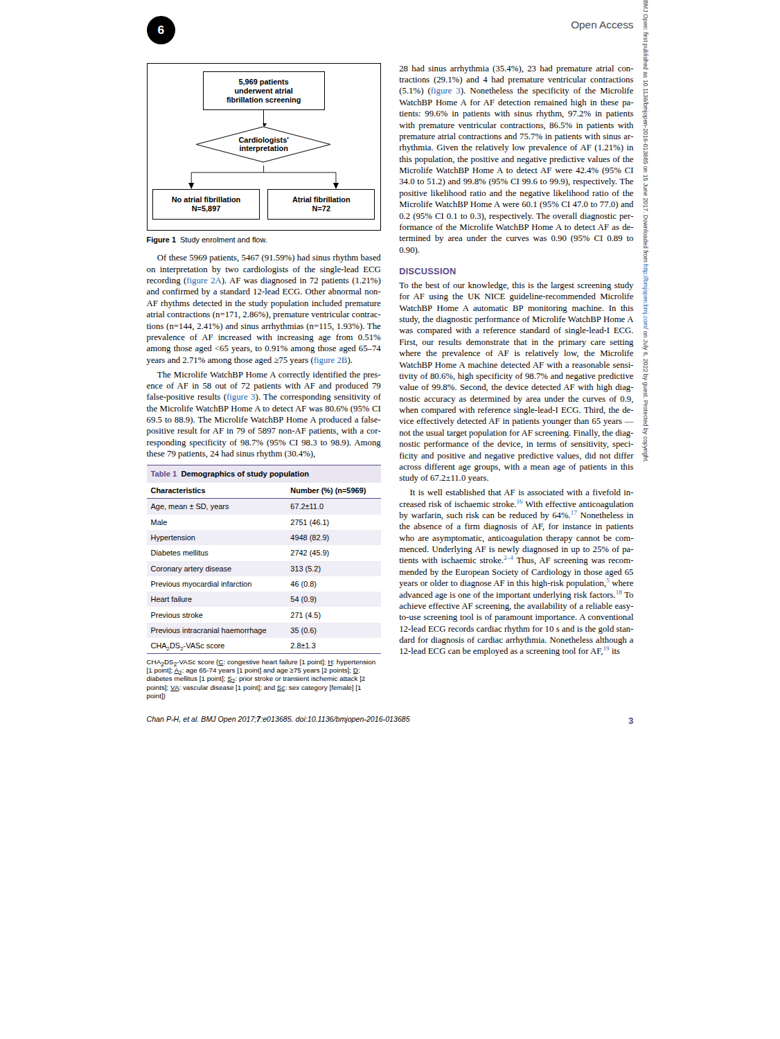BMJ Open: first published as 10.1136/bmjopen-2016-013685 on 15 June 2017. Downloaded from http://bmjopen.bmj.com/ on July 6, 2022 by guest. Protected by copyright.
6
Open Access
5,969 patients
underwent atrial
fibrillation screening
Cardiologists'
interpretation
No atrial fibrillation
N=5,897
Atrial fibrillation
N=72
Figure 1 Study enrolment and flow.
Of these 5969 patients, 5467 (91.59%) had sinus rhythm based on interpretation by two cardiologists of the single-lead ECG recording (figure 2A). AF was diagnosed in 72 patients (1.21%) and confirmed by a standard 12-lead ECG. Other abnormal non-AF rhythms detected in the study population included premature atrial contractions (n=171, 2.86%), premature ventricular contractions (n=144, 2.41%) and sinus arrhythmias (n=115, 1.93%). The prevalence of AF increased with increasing age from 0.51% among those aged <65 years, to 0.91% among those aged 65–74 years and 2.71% among those aged ≥75 years (figure 2B).
The Microlife WatchBP Home A correctly identified the presence of AF in 58 out of 72 patients with AF and produced 79 false-positive results (figure 3). The corresponding sensitivity of the Microlife WatchBP Home A to detect AF was 80.6% (95% CI 69.5 to 88.9). The Microlife WatchBP Home A produced a false-positive result for AF in 79 of 5897 non-AF patients, with a corresponding specificity of 98.7% (95% CI 98.3 to 98.9). Among these 79 patients, 24 had sinus rhythm (30.4%),
Table 1 Demographics of study population
| Characteristics | Number (%) (n=5969) |
| --- | --- |
| Age, mean ± SD, years | 67.2±11.0 |
| Male | 2751 (46.1) |
| Hypertension | 4948 (82.9) |
| Diabetes mellitus | 2742 (45.9) |
| Coronary artery disease | 313 (5.2) |
| Previous myocardial infarction | 46 (0.8) |
| Heart failure | 54 (0.9) |
| Previous stroke | 271 (4.5) |
| Previous intracranial haemorrhage | 35 (0.6) |
| CHA 2 DS 2 -VASc score | 2.8±1.3 |
CHA2DS2-VASc score (C: congestive heart failure [1 point]; H: hypertension [1 point]; A2: age 65-74 years [1 point] and age ≥75 years [2 points]; D: diabetes mellitus [1 point]; S2: prior stroke or transient ischemic attack [2 points]; VA: vascular disease [1 point]; and Sc: sex category [female] [1 point])
28 had sinus arrhythmia (35.4%), 23 had premature atrial contractions (29.1%) and 4 had premature ventricular contractions (5.1%) (figure 3). Nonetheless the specificity of the Microlife WatchBP Home A for AF detection remained high in these patients: 99.6% in patients with sinus rhythm, 97.2% in patients with premature ventricular contractions, 86.5% in patients with premature atrial contractions and 75.7% in patients with sinus arrhythmia. Given the relatively low prevalence of AF (1.21%) in this population, the positive and negative predictive values of the Microlife WatchBP Home A to detect AF were 42.4% (95% CI 34.0 to 51.2) and 99.8% (95% CI 99.6 to 99.9), respectively. The positive likelihood ratio and the negative likelihood ratio of the Microlife WatchBP Home A were 60.1 (95% CI 47.0 to 77.0) and 0.2 (95% CI 0.1 to 0.3), respectively. The overall diagnostic performance of the Microlife WatchBP Home A to detect AF as determined by area under the curves was 0.90 (95% CI 0.89 to 0.90).
Discussion
To the best of our knowledge, this is the largest screening study for AF using the UK NICE guideline-recommended Microlife WatchBP Home A automatic BP monitoring machine. In this study, the diagnostic performance of Microlife WatchBP Home A was compared with a reference standard of single-lead-I ECG. First, our results demonstrate that in the primary care setting where the prevalence of AF is relatively low, the Microlife WatchBP Home A machine detected AF with a reasonable sensitivity of 80.6%, high specificity of 98.7% and negative predictive value of 99.8%. Second, the device detected AF with high diagnostic accuracy as determined by area under the curves of 0.9, when compared with reference single-lead-I ECG. Third, the device effectively detected AF in patients younger than 65 years — not the usual target population for AF screening. Finally, the diagnostic performance of the device, in terms of sensitivity, specificity and positive and negative predictive values, did not differ across different age groups, with a mean age of patients in this study of 67.2±11.0 years.
It is well established that AF is associated with a fivefold increased risk of ischaemic stroke.16 With effective anticoagulation by warfarin, such risk can be reduced by 64%.17 Nonetheless in the absence of a firm diagnosis of AF, for instance in patients who are asymptomatic, anticoagulation therapy cannot be commenced. Underlying AF is newly diagnosed in up to 25% of patients with ischaemic stroke.2–4 Thus, AF screening was recommended by the European Society of Cardiology in those aged 65 years or older to diagnose AF in this high-risk population,5 where advanced age is one of the important underlying risk factors.18 To achieve effective AF screening, the availability of a reliable easy-to-use screening tool is of paramount importance. A conventional 12-lead ECG records cardiac rhythm for 10 s and is the gold standard for diagnosis of cardiac arrhythmia. Nonetheless although a 12-lead ECG can be employed as a screening tool for AF,19 its
Chan P-H, et al. BMJ Open 2017;7:e013685. doi:10.1136/bmjopen-2016-013685 3